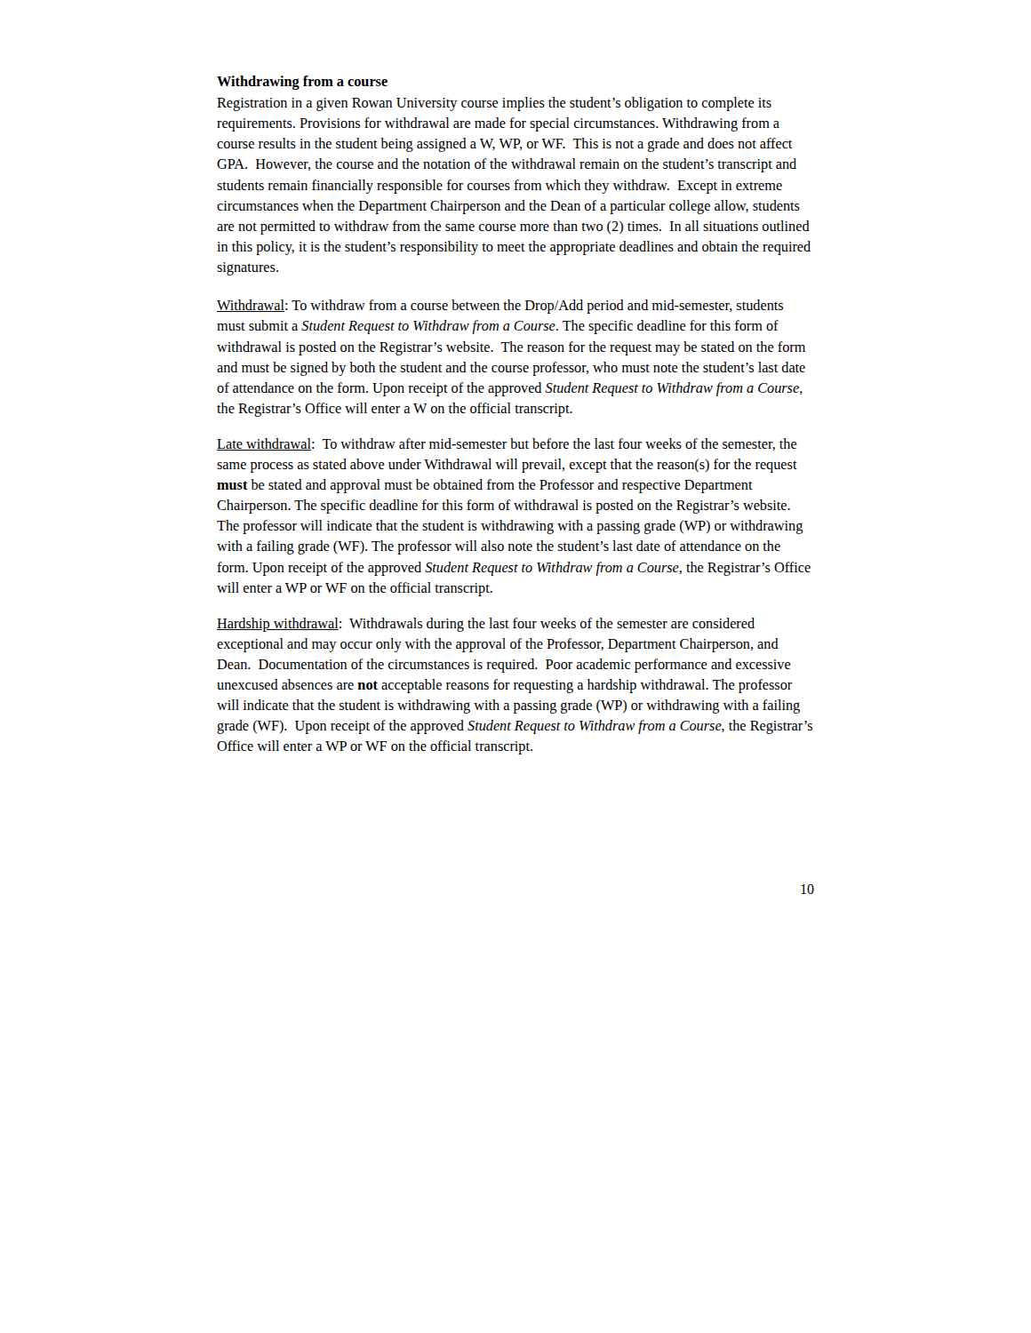Withdrawing from a course
Registration in a given Rowan University course implies the student’s obligation to complete its requirements. Provisions for withdrawal are made for special circumstances. Withdrawing from a course results in the student being assigned a W, WP, or WF. This is not a grade and does not affect GPA. However, the course and the notation of the withdrawal remain on the student’s transcript and students remain financially responsible for courses from which they withdraw. Except in extreme circumstances when the Department Chairperson and the Dean of a particular college allow, students are not permitted to withdraw from the same course more than two (2) times. In all situations outlined in this policy, it is the student’s responsibility to meet the appropriate deadlines and obtain the required signatures.
Withdrawal: To withdraw from a course between the Drop/Add period and mid-semester, students must submit a Student Request to Withdraw from a Course. The specific deadline for this form of withdrawal is posted on the Registrar’s website. The reason for the request may be stated on the form and must be signed by both the student and the course professor, who must note the student’s last date of attendance on the form. Upon receipt of the approved Student Request to Withdraw from a Course, the Registrar’s Office will enter a W on the official transcript.
Late withdrawal: To withdraw after mid-semester but before the last four weeks of the semester, the same process as stated above under Withdrawal will prevail, except that the reason(s) for the request must be stated and approval must be obtained from the Professor and respective Department Chairperson. The specific deadline for this form of withdrawal is posted on the Registrar’s website. The professor will indicate that the student is withdrawing with a passing grade (WP) or withdrawing with a failing grade (WF). The professor will also note the student’s last date of attendance on the form. Upon receipt of the approved Student Request to Withdraw from a Course, the Registrar’s Office will enter a WP or WF on the official transcript.
Hardship withdrawal: Withdrawals during the last four weeks of the semester are considered exceptional and may occur only with the approval of the Professor, Department Chairperson, and Dean. Documentation of the circumstances is required. Poor academic performance and excessive unexcused absences are not acceptable reasons for requesting a hardship withdrawal. The professor will indicate that the student is withdrawing with a passing grade (WP) or withdrawing with a failing grade (WF). Upon receipt of the approved Student Request to Withdraw from a Course, the Registrar’s Office will enter a WP or WF on the official transcript.
10